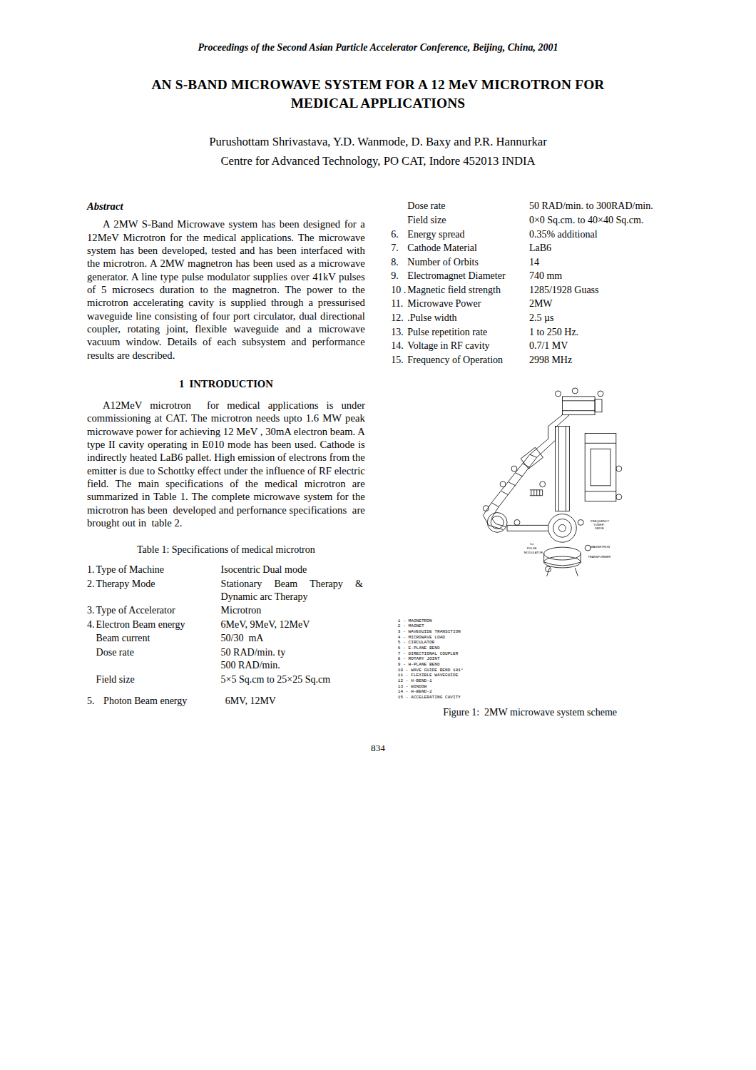Proceedings of the Second Asian Particle Accelerator Conference, Beijing, China, 2001
AN S-BAND MICROWAVE SYSTEM FOR A 12 MeV MICROTRON FOR
MEDICAL APPLICATIONS
Purushottam Shrivastava, Y.D. Wanmode, D. Baxy and P.R. Hannurkar
Centre for Advanced Technology, PO CAT, Indore 452013 INDIA
Abstract
A 2MW S-Band Microwave system has been designed for a 12MeV Microtron for the medical applications. The microwave system has been developed, tested and has been interfaced with the microtron. A 2MW magnetron has been used as a microwave generator. A line type pulse modulator supplies over 41kV pulses of 5 microsecs duration to the magnetron. The power to the microtron accelerating cavity is supplied through a pressurised waveguide line consisting of four port circulator, dual directional coupler, rotating joint, flexible waveguide and a microwave vacuum window. Details of each subsystem and performance results are described.
1 INTRODUCTION
A12MeV microtron for medical applications is under commissioning at CAT. The microtron needs upto 1.6 MW peak microwave power for achieving 12 MeV , 30mA electron beam. A type II cavity operating in E010 mode has been used. Cathode is indirectly heated LaB6 pallet. High emission of electrons from the emitter is due to Schottky effect under the influence of RF electric field. The main specifications of the medical microtron are summarized in Table 1. The complete microwave system for the microtron has been developed and perfornance specifications are brought out in table 2.
Table 1: Specifications of medical microtron
| 1. | Type of Machine | Isocentric Dual mode |
| 2. | Therapy Mode | Stationary Beam Therapy & Dynamic arc Therapy |
| 3. | Type of Accelerator | Microtron |
| 4. | Electron Beam energy | 6MeV, 9MeV, 12MeV |
| | Beam current | 50/30 mA |
| | Dose rate | 50 RAD/min. ty 500 RAD/min. |
| | Field size | 5×5 Sq.cm to 25×25 Sq.cm |
| 5. | Photon Beam energy | 6MV, 12MV |
| | Dose rate | 50 RAD/min. to 300RAD/min. |
| | Field size | 0×0 Sq.cm. to 40×40 Sq.cm. |
| 6. | Energy spread | 0.35% additional |
| 7. | Cathode Material | LaB6 |
| 8. | Number of Orbits | 14 |
| 9. | Electromagnet Diameter | 740 mm |
| 10 . | Magnetic field strength | 1285/1928 Guass |
| 11. | Microwave Power | 2MW |
| 12. | .Pulse width | 2.5 µs |
| 13. | Pulse repetition rate | 1 to 250 Hz. |
| 14. | Voltage in RF cavity | 0.7/1 MV |
| 15. | Frequency of Operation | 2998 MHz |
FREQUENCY TUNER DRIVE MAGNETRON 1st PULSE MODULATOR TRANSFORMER
1 - MAGNETRON
2 - MAGNET
3 - WAVEGUIDE TRANSITION
4 - MICROWAVE LOAD
5 - CIRCULATOR
6 - E-PLANE BEND
7 - DIRECTIONAL COUPLER
8 - ROTARY JOINT
9 - H-PLANE BEND
10 - WAVE GUIDE BEND 181°
11 - FLEXIBLE WAVEGUIDE
12 - H-BEND-1
13 - WINDOW
14 - H-BEND-2
15 - ACCELERATING CAVITY
Figure 1: 2MW microwave system scheme
834